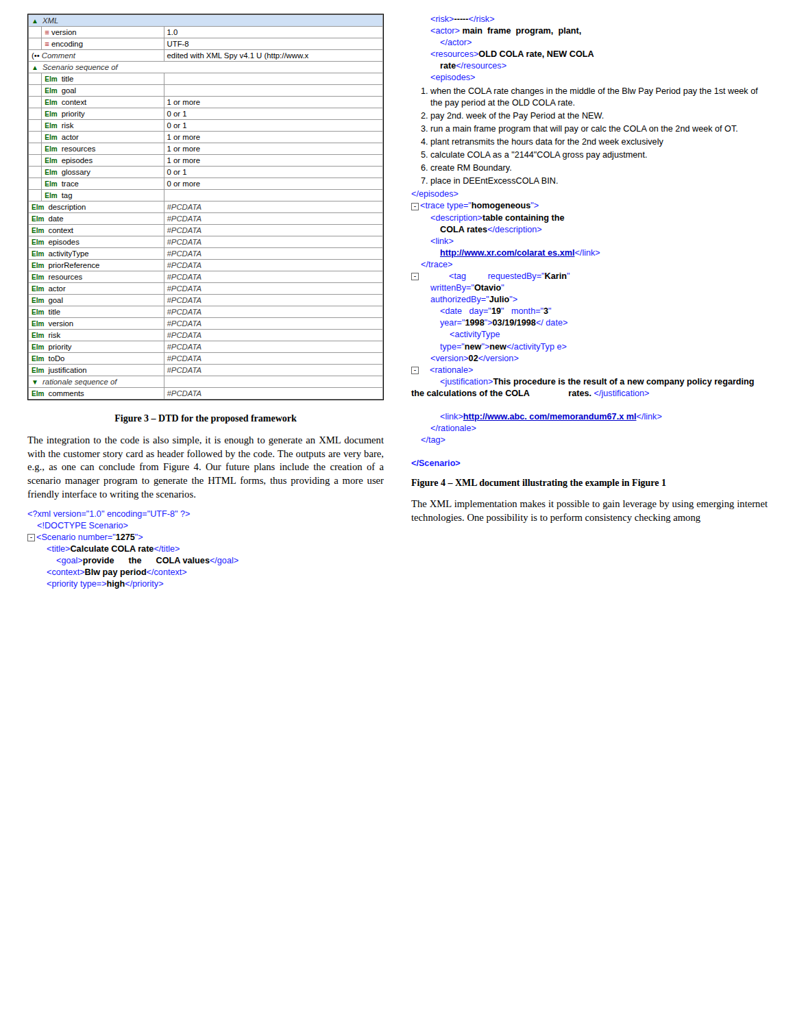| ▲ XML |
| | ≡ version | 1.0 |
| | ≡ encoding | UTF-8 |
| (•• Comment | edited with XML Spy v4.1 U (http://www.x |
| ▲ Scenario sequence of |
| | Elm title | |
| | Elm goal | |
| | Elm context | 1 or more |
| | Elm priority | 0 or 1 |
| | Elm risk | 0 or 1 |
| | Elm actor | 1 or more |
| | Elm resources | 1 or more |
| | Elm episodes | 1 or more |
| | Elm glossary | 0 or 1 |
| | Elm trace | 0 or more |
| | Elm tag | |
| Elm description | #PCDATA |
| Elm date | #PCDATA |
| Elm context | #PCDATA |
| Elm episodes | #PCDATA |
| Elm activityType | #PCDATA |
| Elm priorReference | #PCDATA |
| Elm resources | #PCDATA |
| Elm actor | #PCDATA |
| Elm goal | #PCDATA |
| Elm title | #PCDATA |
| Elm version | #PCDATA |
| Elm risk | #PCDATA |
| Elm priority | #PCDATA |
| Elm toDo | #PCDATA |
| Elm justification | #PCDATA |
| ▼ rationale sequence of | |
| Elm comments | #PCDATA |
Figure 3 – DTD for the proposed framework
The integration to the code is also simple, it is enough to generate an XML document with the customer story card as header followed by the code. The outputs are very bare, e.g., as one can conclude from Figure 4. Our future plans include the creation of a scenario manager program to generate the HTML forms, thus providing a more user friendly interface to writing the scenarios.
<?xml version="1.0" encoding="UTF-8" ?>
<!DOCTYPE Scenario>
-<Scenario number="1275">
<title>Calculate COLA rate</title>
<goal>provide the COLA values</goal>
<context>Blw pay period</context>
<priority type=>high</priority>
<risk>-----</risk>
<actor> main frame program, plant,
</actor>
<resources>OLD COLA rate, NEW COLA
rate</resources>
<episodes>
when the COLA rate changes in the middle of the Blw Pay Period pay the 1st week of the pay period at the OLD COLA rate.
pay 2nd. week of the Pay Period at the NEW.
run a main frame program that will pay or calc the COLA on the 2nd week of OT.
plant retransmits the hours data for the 2nd week exclusively
calculate COLA as a "2144"COLA gross pay adjustment.
create RM Boundary.
place in DEEntExcessCOLA BIN.
</episodes>
-<trace type="homogeneous">
<description>table containing the
COLA rates</description>
<link>
http://www.xr.com/colarat es.xml</link>
</trace>
-<tag requestedBy="Karin"
writtenBy="Otavio"
authorizedBy="Julio">
<date day="19" month="3"
year="1998">03/19/1998</ date>
<activityType
type="new">new</activityTyp e>
<version>02</version>
-<rationale>
<justification>This procedure is the result of a new company policy regarding the calculations of the COLA rates. </justification>
<link>http://www.abc. com/memorandum67.x ml</link>
</rationale>
</tag>
</Scenario>
Figure 4 – XML document illustrating the example in Figure 1
The XML implementation makes it possible to gain leverage by using emerging internet technologies. One possibility is to perform consistency checking among